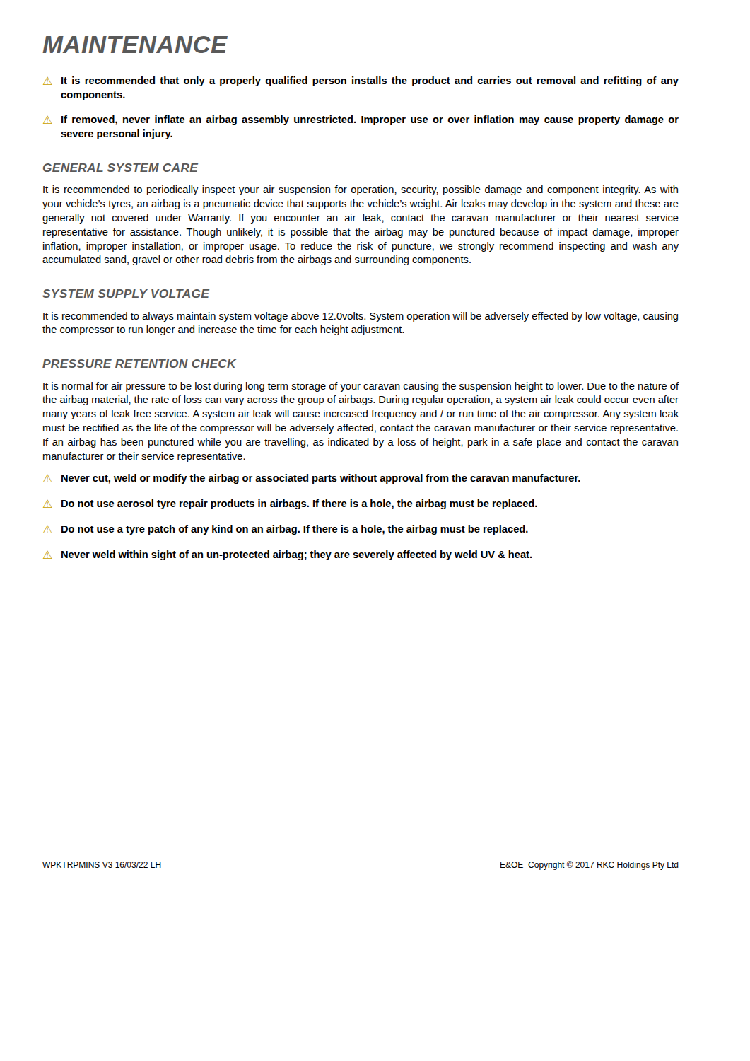MAINTENANCE
It is recommended that only a properly qualified person installs the product and carries out removal and refitting of any components.
If removed, never inflate an airbag assembly unrestricted. Improper use or over inflation may cause property damage or severe personal injury.
GENERAL SYSTEM CARE
It is recommended to periodically inspect your air suspension for operation, security, possible damage and component integrity. As with your vehicle’s tyres, an airbag is a pneumatic device that supports the vehicle’s weight. Air leaks may develop in the system and these are generally not covered under Warranty. If you encounter an air leak, contact the caravan manufacturer or their nearest service representative for assistance. Though unlikely, it is possible that the airbag may be punctured because of impact damage, improper inflation, improper installation, or improper usage. To reduce the risk of puncture, we strongly recommend inspecting and wash any accumulated sand, gravel or other road debris from the airbags and surrounding components.
SYSTEM SUPPLY VOLTAGE
It is recommended to always maintain system voltage above 12.0volts. System operation will be adversely effected by low voltage, causing the compressor to run longer and increase the time for each height adjustment.
PRESSURE RETENTION CHECK
It is normal for air pressure to be lost during long term storage of your caravan causing the suspension height to lower. Due to the nature of the airbag material, the rate of loss can vary across the group of airbags. During regular operation, a system air leak could occur even after many years of leak free service. A system air leak will cause increased frequency and / or run time of the air compressor. Any system leak must be rectified as the life of the compressor will be adversely affected, contact the caravan manufacturer or their service representative. If an airbag has been punctured while you are travelling, as indicated by a loss of height, park in a safe place and contact the caravan manufacturer or their service representative.
Never cut, weld or modify the airbag or associated parts without approval from the caravan manufacturer.
Do not use aerosol tyre repair products in airbags. If there is a hole, the airbag must be replaced.
Do not use a tyre patch of any kind on an airbag. If there is a hole, the airbag must be replaced.
Never weld within sight of an un-protected airbag; they are severely affected by weld UV & heat.
WPKTRPMINS V3 16/03/22 LH
E&OE Copyright © 2017 RKC Holdings Pty Ltd